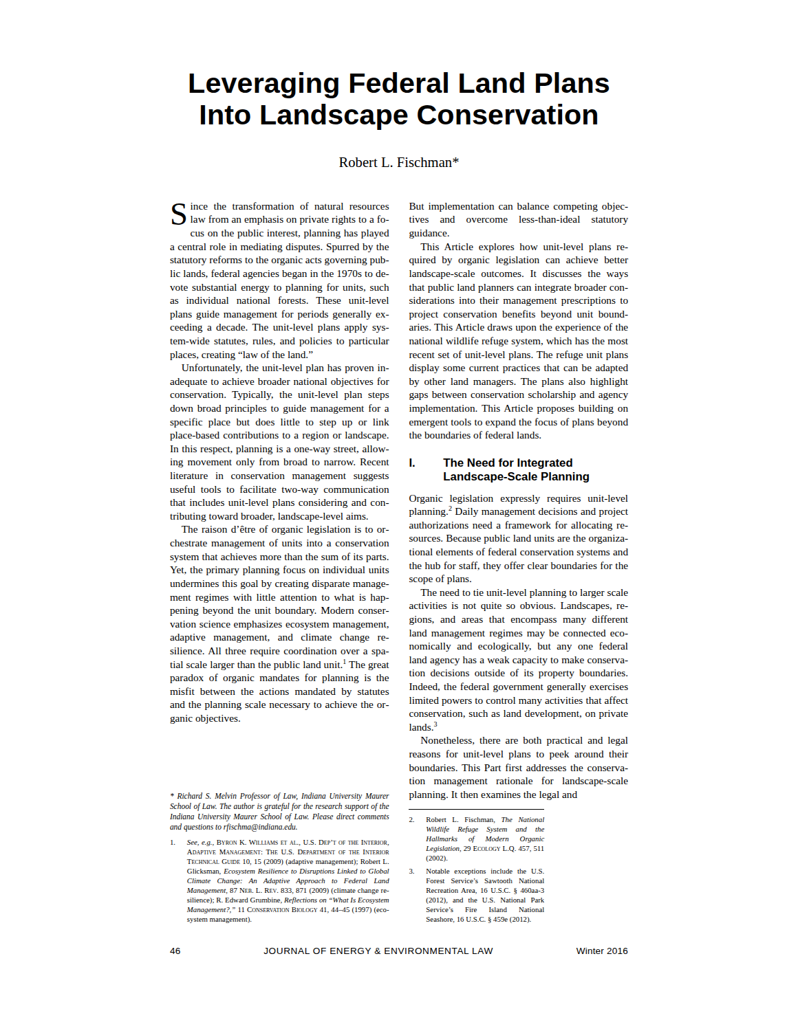Leveraging Federal Land Plans
Into Landscape Conservation
Robert L. Fischman*
Since the transformation of natural resources law from an emphasis on private rights to a focus on the public interest, planning has played a central role in mediating disputes. Spurred by the statutory reforms to the organic acts governing public lands, federal agencies began in the 1970s to devote substantial energy to planning for units, such as individual national forests. These unit-level plans guide management for periods generally exceeding a decade. The unit-level plans apply system-wide statutes, rules, and policies to particular places, creating “law of the land.”
Unfortunately, the unit-level plan has proven inadequate to achieve broader national objectives for conservation. Typically, the unit-level plan steps down broad principles to guide management for a specific place but does little to step up or link place-based contributions to a region or landscape. In this respect, planning is a one-way street, allowing movement only from broad to narrow. Recent literature in conservation management suggests useful tools to facilitate two-way communication that includes unit-level plans considering and contributing toward broader, landscape-level aims.
The raison d’être of organic legislation is to orchestrate management of units into a conservation system that achieves more than the sum of its parts. Yet, the primary planning focus on individual units undermines this goal by creating disparate management regimes with little attention to what is happening beyond the unit boundary. Modern conservation science emphasizes ecosystem management, adaptive management, and climate change resilience. All three require coordination over a spatial scale larger than the public land unit.1 The great paradox of organic mandates for planning is the misfit between the actions mandated by statutes and the planning scale necessary to achieve the organic objectives.
* Richard S. Melvin Professor of Law, Indiana University Maurer School of Law. The author is grateful for the research support of the Indiana University Maurer School of Law. Please direct comments and questions to rfischma@indiana.edu.
1.
See, e.g., Byron K. Williams et al., U.S. Dep’t of the Interior, Adaptive Management: The U.S. Department of the Interior Technical Guide 10, 15 (2009) (adaptive management); Robert L. Glicksman, Ecosystem Resilience to Disruptions Linked to Global Climate Change: An Adaptive Approach to Federal Land Management, 87 Neb. L. Rev. 833, 871 (2009) (climate change resilience); R. Edward Grumbine, Reflections on “What Is Ecosystem Management?,” 11 Conservation Biology 41, 44–45 (1997) (ecosystem management).
But implementation can balance competing objectives and overcome less-than-ideal statutory guidance.
This Article explores how unit-level plans required by organic legislation can achieve better landscape-scale outcomes. It discusses the ways that public land planners can integrate broader considerations into their management prescriptions to project conservation benefits beyond unit boundaries. This Article draws upon the experience of the national wildlife refuge system, which has the most recent set of unit-level plans. The refuge unit plans display some current practices that can be adapted by other land managers. The plans also highlight gaps between conservation scholarship and agency implementation. This Article proposes building on emergent tools to expand the focus of plans beyond the boundaries of federal lands.
I. The Need for Integrated Landscape-Scale Planning
Organic legislation expressly requires unit-level planning.2 Daily management decisions and project authorizations need a framework for allocating resources. Because public land units are the organizational elements of federal conservation systems and the hub for staff, they offer clear boundaries for the scope of plans.
The need to tie unit-level planning to larger scale activities is not quite so obvious. Landscapes, regions, and areas that encompass many different land management regimes may be connected economically and ecologically, but any one federal land agency has a weak capacity to make conservation decisions outside of its property boundaries. Indeed, the federal government generally exercises limited powers to control many activities that affect conservation, such as land development, on private lands.3
Nonetheless, there are both practical and legal reasons for unit-level plans to peek around their boundaries. This Part first addresses the conservation management rationale for landscape-scale planning. It then examines the legal and
2.
Robert L. Fischman, The National Wildlife Refuge System and the Hallmarks of Modern Organic Legislation, 29 Ecology L.Q. 457, 511 (2002).
3.
Notable exceptions include the U.S. Forest Service’s Sawtooth National Recreation Area, 16 U.S.C. § 460aa-3 (2012), and the U.S. National Park Service’s Fire Island National Seashore, 16 U.S.C. § 459e (2012).
46
Journal of Energy & Environmental Law
Winter 2016